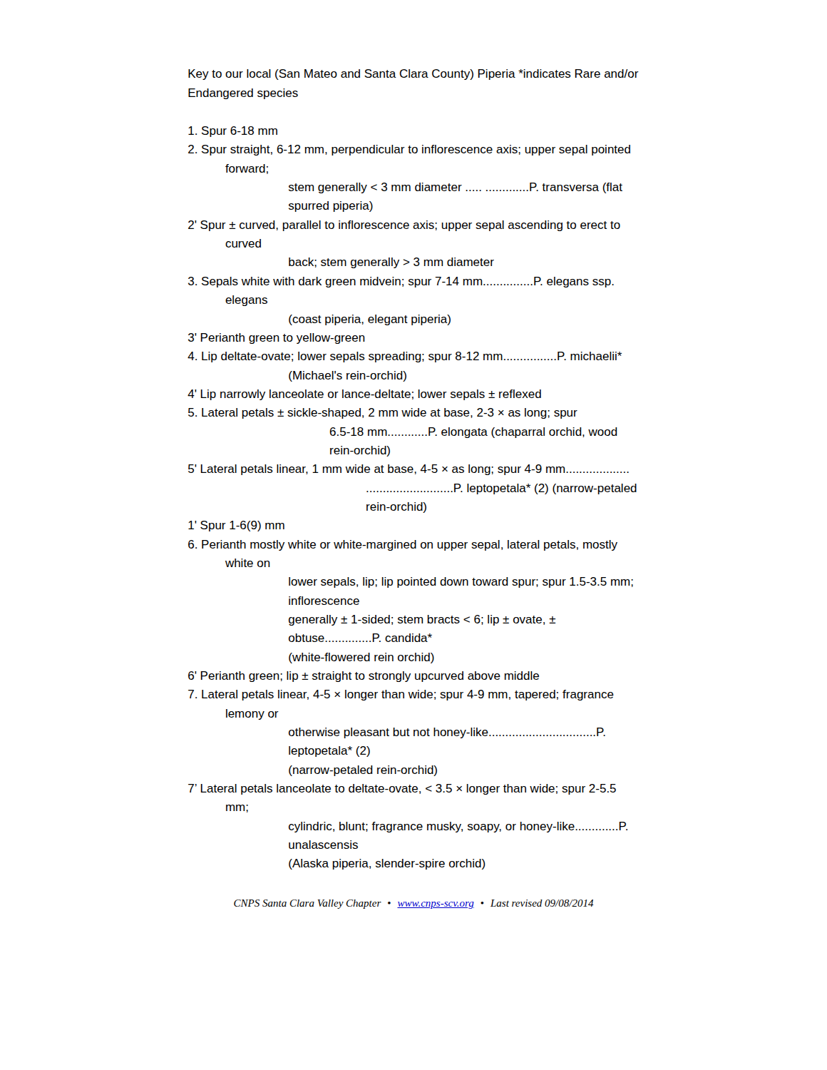Key to our local (San Mateo and Santa Clara County) Piperia *indicates Rare and/or Endangered species
1. Spur 6-18 mm
2. Spur straight, 6-12 mm, perpendicular to inflorescence axis; upper sepal pointed forward; stem generally < 3 mm diameter ..... .............P. transversa (flat spurred piperia)
2' Spur ± curved, parallel to inflorescence axis; upper sepal ascending to erect to curved back; stem generally > 3 mm diameter
3. Sepals white with dark green midvein; spur 7-14 mm...............P. elegans ssp. elegans (coast piperia, elegant piperia)
3' Perianth green to yellow-green
4. Lip deltate-ovate; lower sepals spreading; spur 8-12 mm................P. michaelii* (Michael's rein-orchid)
4' Lip narrowly lanceolate or lance-deltate; lower sepals ± reflexed
5. Lateral petals ± sickle-shaped, 2 mm wide at base, 2-3 × as long; spur 6.5-18 mm............P. elongata (chaparral orchid, wood rein-orchid)
5' Lateral petals linear, 1 mm wide at base, 4-5 × as long; spur 4-9 mm................... ..........................P. leptopetala* (2) (narrow-petaled rein-orchid)
1' Spur 1-6(9) mm
6. Perianth mostly white or white-margined on upper sepal, lateral petals, mostly white on lower sepals, lip; lip pointed down toward spur; spur 1.5-3.5 mm; inflorescence generally ± 1-sided; stem bracts < 6; lip ± ovate, ± obtuse..............P. candida* (white-flowered rein orchid)
6' Perianth green; lip ± straight to strongly upcurved above middle
7. Lateral petals linear, 4-5 × longer than wide; spur 4-9 mm, tapered; fragrance lemony or otherwise pleasant but not honey-like................................P. leptopetala* (2) (narrow-petaled rein-orchid)
7’ Lateral petals lanceolate to deltate-ovate, < 3.5 × longer than wide; spur 2-5.5 mm; cylindric, blunt; fragrance musky, soapy, or honey-like.............P. unalascensis (Alaska piperia, slender-spire orchid)
CNPS Santa Clara Valley Chapter • www.cnps-scv.org • Last revised 09/08/2014